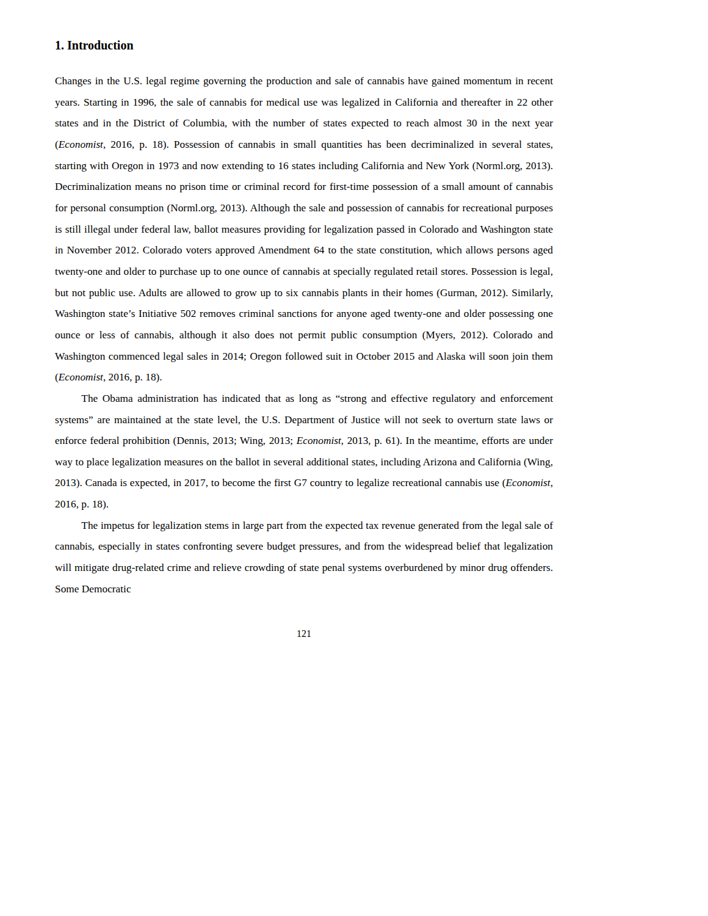1. Introduction
Changes in the U.S. legal regime governing the production and sale of cannabis have gained momentum in recent years. Starting in 1996, the sale of cannabis for medical use was legalized in California and thereafter in 22 other states and in the District of Columbia, with the number of states expected to reach almost 30 in the next year (Economist, 2016, p. 18). Possession of cannabis in small quantities has been decriminalized in several states, starting with Oregon in 1973 and now extending to 16 states including California and New York (Norml.org, 2013). Decriminalization means no prison time or criminal record for first-time possession of a small amount of cannabis for personal consumption (Norml.org, 2013). Although the sale and possession of cannabis for recreational purposes is still illegal under federal law, ballot measures providing for legalization passed in Colorado and Washington state in November 2012. Colorado voters approved Amendment 64 to the state constitution, which allows persons aged twenty-one and older to purchase up to one ounce of cannabis at specially regulated retail stores. Possession is legal, but not public use. Adults are allowed to grow up to six cannabis plants in their homes (Gurman, 2012). Similarly, Washington state’s Initiative 502 removes criminal sanctions for anyone aged twenty-one and older possessing one ounce or less of cannabis, although it also does not permit public consumption (Myers, 2012). Colorado and Washington commenced legal sales in 2014; Oregon followed suit in October 2015 and Alaska will soon join them (Economist, 2016, p. 18).
The Obama administration has indicated that as long as “strong and effective regulatory and enforcement systems” are maintained at the state level, the U.S. Department of Justice will not seek to overturn state laws or enforce federal prohibition (Dennis, 2013; Wing, 2013; Economist, 2013, p. 61). In the meantime, efforts are under way to place legalization measures on the ballot in several additional states, including Arizona and California (Wing, 2013). Canada is expected, in 2017, to become the first G7 country to legalize recreational cannabis use (Economist, 2016, p. 18).
The impetus for legalization stems in large part from the expected tax revenue generated from the legal sale of cannabis, especially in states confronting severe budget pressures, and from the widespread belief that legalization will mitigate drug-related crime and relieve crowding of state penal systems overburdened by minor drug offenders. Some Democratic
121